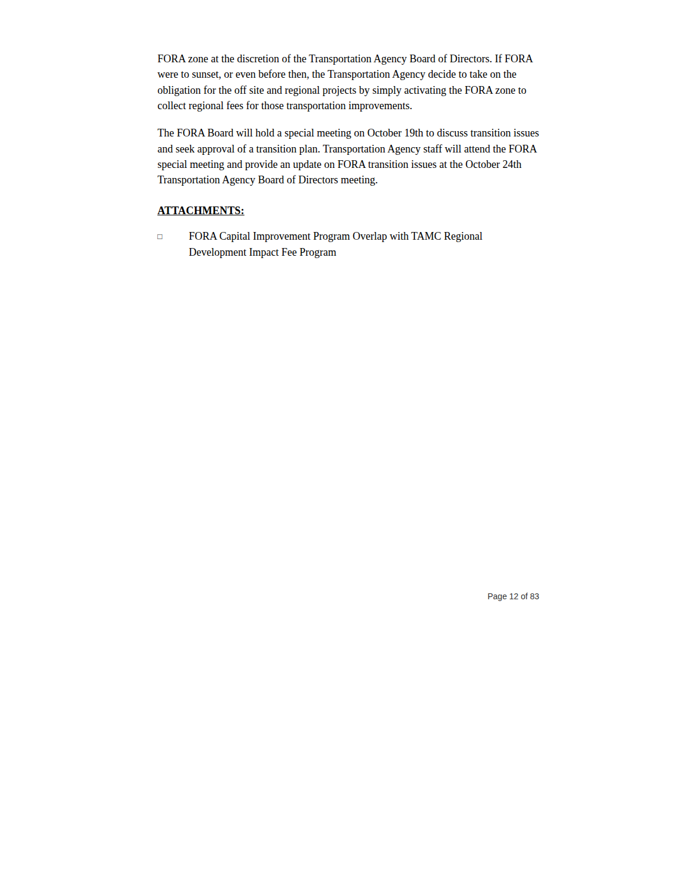FORA zone at the discretion of the Transportation Agency Board of Directors. If FORA were to sunset, or even before then, the Transportation Agency decide to take on the obligation for the off site and regional projects by simply activating the FORA zone to collect regional fees for those transportation improvements.
The FORA Board will hold a special meeting on October 19th to discuss transition issues and seek approval of a transition plan. Transportation Agency staff will attend the FORA special meeting and provide an update on FORA transition issues at the October 24th Transportation Agency Board of Directors meeting.
ATTACHMENTS:
□ FORA Capital Improvement Program Overlap with TAMC Regional Development Impact Fee Program
Page 12 of 83